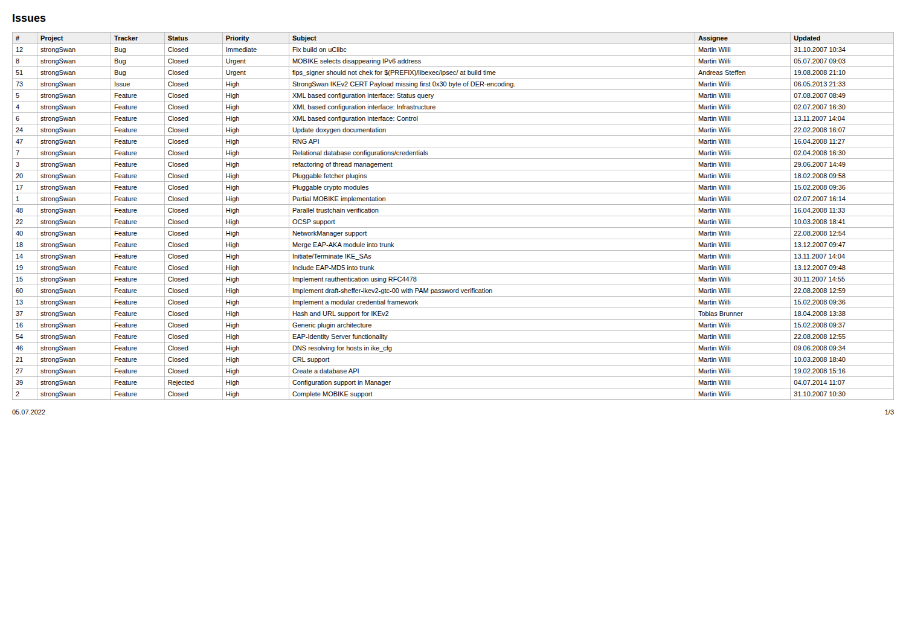Issues
| # | Project | Tracker | Status | Priority | Subject | Assignee | Updated |
| --- | --- | --- | --- | --- | --- | --- | --- |
| 12 | strongSwan | Bug | Closed | Immediate | Fix build on uClibc | Martin Willi | 31.10.2007 10:34 |
| 8 | strongSwan | Bug | Closed | Urgent | MOBIKE selects disappearing IPv6 address | Martin Willi | 05.07.2007 09:03 |
| 51 | strongSwan | Bug | Closed | Urgent | fips_signer should not chek for $(PREFIX)/libexec/ipsec/ at build time | Andreas Steffen | 19.08.2008 21:10 |
| 73 | strongSwan | Issue | Closed | High | StrongSwan IKEv2 CERT Payload missing first 0x30 byte of DER-encoding. | Martin Willi | 06.05.2013 21:33 |
| 5 | strongSwan | Feature | Closed | High | XML based configuration interface: Status query | Martin Willi | 07.08.2007 08:49 |
| 4 | strongSwan | Feature | Closed | High | XML based configuration interface: Infrastructure | Martin Willi | 02.07.2007 16:30 |
| 6 | strongSwan | Feature | Closed | High | XML based configuration interface: Control | Martin Willi | 13.11.2007 14:04 |
| 24 | strongSwan | Feature | Closed | High | Update doxygen documentation | Martin Willi | 22.02.2008 16:07 |
| 47 | strongSwan | Feature | Closed | High | RNG API | Martin Willi | 16.04.2008 11:27 |
| 7 | strongSwan | Feature | Closed | High | Relational database configurations/credentials | Martin Willi | 02.04.2008 16:30 |
| 3 | strongSwan | Feature | Closed | High | refactoring of thread management | Martin Willi | 29.06.2007 14:49 |
| 20 | strongSwan | Feature | Closed | High | Pluggable fetcher plugins | Martin Willi | 18.02.2008 09:58 |
| 17 | strongSwan | Feature | Closed | High | Pluggable crypto modules | Martin Willi | 15.02.2008 09:36 |
| 1 | strongSwan | Feature | Closed | High | Partial MOBIKE implementation | Martin Willi | 02.07.2007 16:14 |
| 48 | strongSwan | Feature | Closed | High | Parallel trustchain verification | Martin Willi | 16.04.2008 11:33 |
| 22 | strongSwan | Feature | Closed | High | OCSP support | Martin Willi | 10.03.2008 18:41 |
| 40 | strongSwan | Feature | Closed | High | NetworkManager support | Martin Willi | 22.08.2008 12:54 |
| 18 | strongSwan | Feature | Closed | High | Merge EAP-AKA module into trunk | Martin Willi | 13.12.2007 09:47 |
| 14 | strongSwan | Feature | Closed | High | Initiate/Terminate IKE_SAs | Martin Willi | 13.11.2007 14:04 |
| 19 | strongSwan | Feature | Closed | High | Include EAP-MD5 into trunk | Martin Willi | 13.12.2007 09:48 |
| 15 | strongSwan | Feature | Closed | High | Implement rauthentication using RFC4478 | Martin Willi | 30.11.2007 14:55 |
| 60 | strongSwan | Feature | Closed | High | Implement draft-sheffer-ikev2-gtc-00 with PAM password verification | Martin Willi | 22.08.2008 12:59 |
| 13 | strongSwan | Feature | Closed | High | Implement a modular credential framework | Martin Willi | 15.02.2008 09:36 |
| 37 | strongSwan | Feature | Closed | High | Hash and URL support for IKEv2 | Tobias Brunner | 18.04.2008 13:38 |
| 16 | strongSwan | Feature | Closed | High | Generic plugin architecture | Martin Willi | 15.02.2008 09:37 |
| 54 | strongSwan | Feature | Closed | High | EAP-Identity Server functionality | Martin Willi | 22.08.2008 12:55 |
| 46 | strongSwan | Feature | Closed | High | DNS resolving for hosts in ike_cfg | Martin Willi | 09.06.2008 09:34 |
| 21 | strongSwan | Feature | Closed | High | CRL support | Martin Willi | 10.03.2008 18:40 |
| 27 | strongSwan | Feature | Closed | High | Create a database API | Martin Willi | 19.02.2008 15:16 |
| 39 | strongSwan | Feature | Rejected | High | Configuration support in Manager | Martin Willi | 04.07.2014 11:07 |
| 2 | strongSwan | Feature | Closed | High | Complete MOBIKE support | Martin Willi | 31.10.2007 10:30 |
05.07.2022 1/3